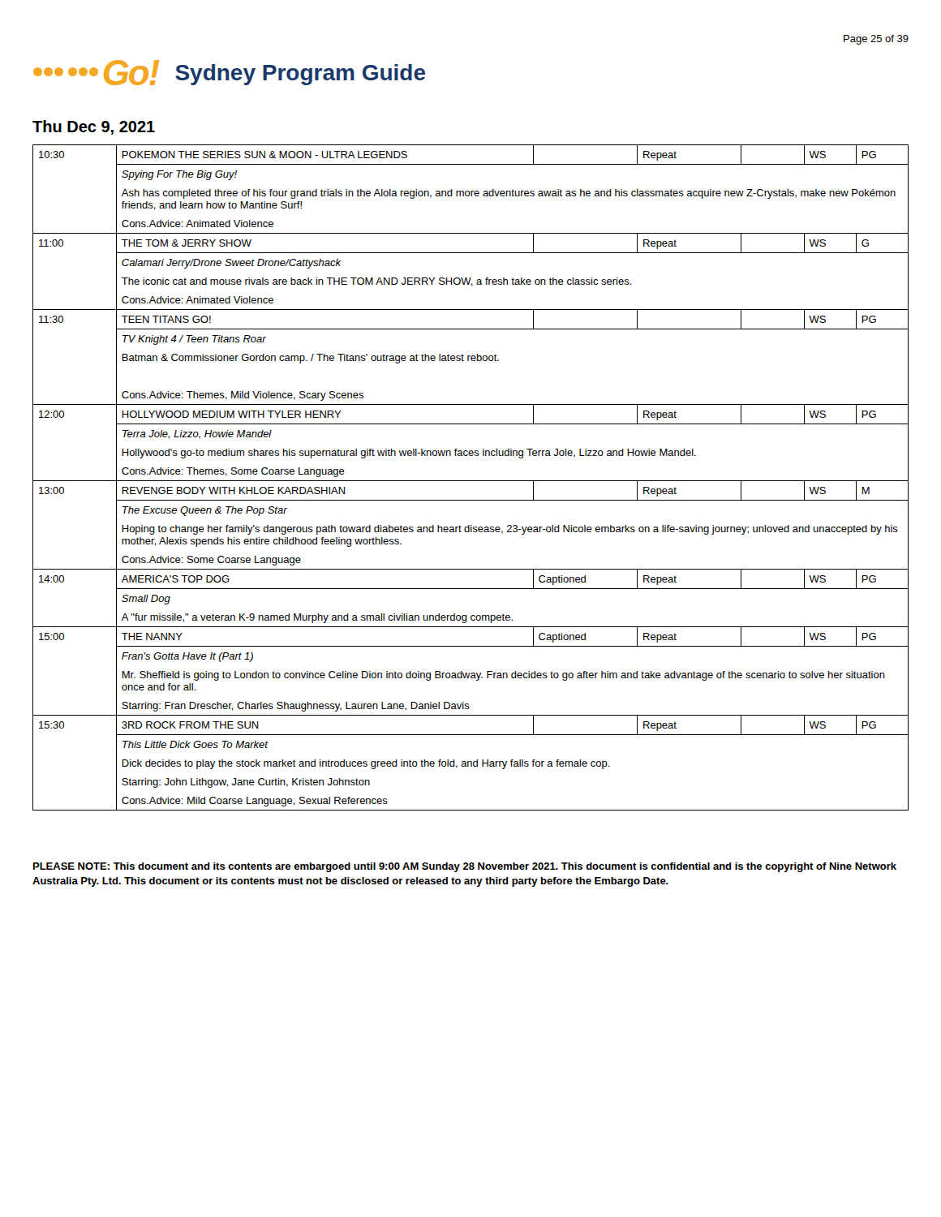Page 25 of 39
Go!
Sydney Program Guide
Thu Dec 9, 2021
| 10:30 | POKEMON THE SERIES SUN & MOON - ULTRA LEGENDS | | Repeat | | WS | PG |
| Spying For The Big Guy! Ash has completed three of his four grand trials in the Alola region, and more adventures await as he and his classmates acquire new Z-Crystals, make new Pokémon friends, and learn how to Mantine Surf! Cons.Advice: Animated Violence |
| 11:00 | THE TOM & JERRY SHOW | | Repeat | | WS | G |
| Calamari Jerry/Drone Sweet Drone/Cattyshack The iconic cat and mouse rivals are back in THE TOM AND JERRY SHOW, a fresh take on the classic series. Cons.Advice: Animated Violence |
| 11:30 | TEEN TITANS GO! | | | | WS | PG |
| TV Knight 4 / Teen Titans Roar Batman & Commissioner Gordon camp. / The Titans' outrage at the latest reboot. Cons.Advice: Themes, Mild Violence, Scary Scenes |
| 12:00 | HOLLYWOOD MEDIUM WITH TYLER HENRY | | Repeat | | WS | PG |
| Terra Jole, Lizzo, Howie Mandel Hollywood's go-to medium shares his supernatural gift with well-known faces including Terra Jole, Lizzo and Howie Mandel. Cons.Advice: Themes, Some Coarse Language |
| 13:00 | REVENGE BODY WITH KHLOE KARDASHIAN | | Repeat | | WS | M |
| The Excuse Queen & The Pop Star Hoping to change her family's dangerous path toward diabetes and heart disease, 23-year-old Nicole embarks on a life-saving journey; unloved and unaccepted by his mother, Alexis spends his entire childhood feeling worthless. Cons.Advice: Some Coarse Language |
| 14:00 | AMERICA'S TOP DOG | Captioned | Repeat | | WS | PG |
| Small Dog A "fur missile," a veteran K-9 named Murphy and a small civilian underdog compete. |
| 15:00 | THE NANNY | Captioned | Repeat | | WS | PG |
| Fran's Gotta Have It (Part 1) Mr. Sheffield is going to London to convince Celine Dion into doing Broadway. Fran decides to go after him and take advantage of the scenario to solve her situation once and for all. Starring: Fran Drescher, Charles Shaughnessy, Lauren Lane, Daniel Davis |
| 15:30 | 3RD ROCK FROM THE SUN | | Repeat | | WS | PG |
| This Little Dick Goes To Market Dick decides to play the stock market and introduces greed into the fold, and Harry falls for a female cop. Starring: John Lithgow, Jane Curtin, Kristen Johnston Cons.Advice: Mild Coarse Language, Sexual References |
PLEASE NOTE: This document and its contents are embargoed until 9:00 AM Sunday 28 November 2021. This document is confidential and is the copyright of Nine Network Australia Pty. Ltd. This document or its contents must not be disclosed or released to any third party before the Embargo Date.